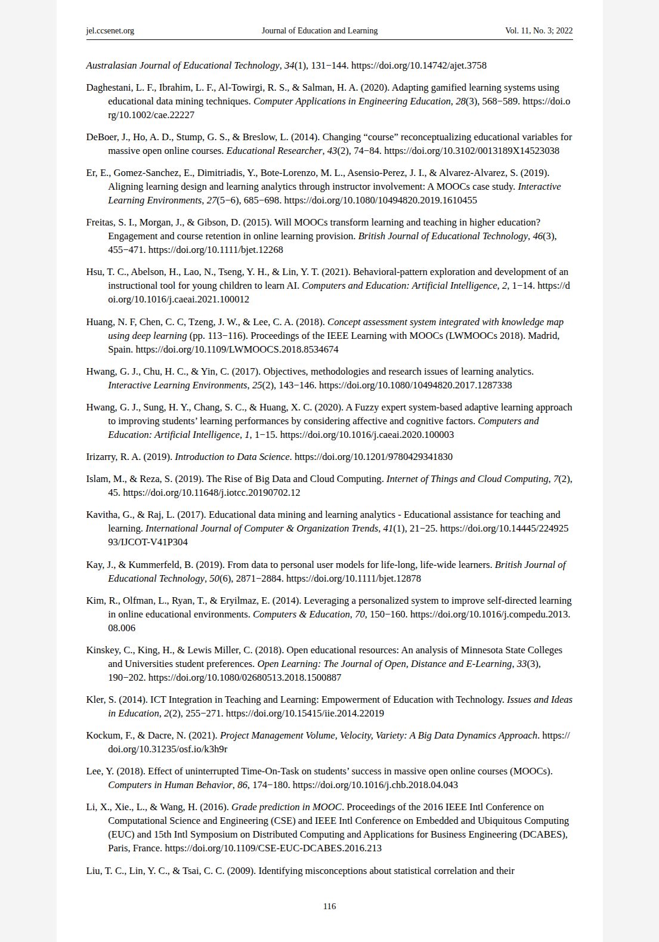jel.ccsenet.org Journal of Education and Learning Vol. 11, No. 3; 2022
Australasian Journal of Educational Technology, 34(1), 131−144. https://doi.org/10.14742/ajet.3758
Daghestani, L. F., Ibrahim, L. F., Al‑Towirgi, R. S., & Salman, H. A. (2020). Adapting gamified learning systems using educational data mining techniques. Computer Applications in Engineering Education, 28(3), 568−589. https://doi.org/10.1002/cae.22227
DeBoer, J., Ho, A. D., Stump, G. S., & Breslow, L. (2014). Changing “course” reconceptualizing educational variables for massive open online courses. Educational Researcher, 43(2), 74−84. https://doi.org/10.3102/0013189X14523038
Er, E., Gomez-Sanchez, E., Dimitriadis, Y., Bote-Lorenzo, M. L., Asensio-Perez, J. I., & Alvarez-Alvarez, S. (2019). Aligning learning design and learning analytics through instructor involvement: A MOOCs case study. Interactive Learning Environments, 27(5−6), 685−698. https://doi.org/10.1080/10494820.2019.1610455
Freitas, S. I., Morgan, J., & Gibson, D. (2015). Will MOOCs transform learning and teaching in higher education? Engagement and course retention in online learning provision. British Journal of Educational Technology, 46(3), 455−471. https://doi.org/10.1111/bjet.12268
Hsu, T. C., Abelson, H., Lao, N., Tseng, Y. H., & Lin, Y. T. (2021). Behavioral-pattern exploration and development of an instructional tool for young children to learn AI. Computers and Education: Artificial Intelligence, 2, 1−14. https://doi.org/10.1016/j.caeai.2021.100012
Huang, N. F, Chen, C. C, Tzeng, J. W., & Lee, C. A. (2018). Concept assessment system integrated with knowledge map using deep learning (pp. 113−116). Proceedings of the IEEE Learning with MOOCs (LWMOOCs 2018). Madrid, Spain. https://doi.org/10.1109/LWMOOCS.2018.8534674
Hwang, G. J., Chu, H. C., & Yin, C. (2017). Objectives, methodologies and research issues of learning analytics. Interactive Learning Environments, 25(2), 143−146. https://doi.org/10.1080/10494820.2017.1287338
Hwang, G. J., Sung, H. Y., Chang, S. C., & Huang, X. C. (2020). A Fuzzy expert system-based adaptive learning approach to improving students’ learning performances by considering affective and cognitive factors. Computers and Education: Artificial Intelligence, 1, 1−15. https://doi.org/10.1016/j.caeai.2020.100003
Irizarry, R. A. (2019). Introduction to Data Science. https://doi.org/10.1201/9780429341830
Islam, M., & Reza, S. (2019). The Rise of Big Data and Cloud Computing. Internet of Things and Cloud Computing, 7(2), 45. https://doi.org/10.11648/j.iotcc.20190702.12
Kavitha, G., & Raj, L. (2017). Educational data mining and learning analytics - Educational assistance for teaching and learning. International Journal of Computer & Organization Trends, 41(1), 21−25. https://doi.org/10.14445/22492593/IJCOT-V41P304
Kay, J., & Kummerfeld, B. (2019). From data to personal user models for life-long, life-wide learners. British Journal of Educational Technology, 50(6), 2871−2884. https://doi.org/10.1111/bjet.12878
Kim, R., Olfman, L., Ryan, T., & Eryilmaz, E. (2014). Leveraging a personalized system to improve self-directed learning in online educational environments. Computers & Education, 70, 150−160. https://doi.org/10.1016/j.compedu.2013.08.006
Kinskey, C., King, H., & Lewis Miller, C. (2018). Open educational resources: An analysis of Minnesota State Colleges and Universities student preferences. Open Learning: The Journal of Open, Distance and E-Learning, 33(3), 190−202. https://doi.org/10.1080/02680513.2018.1500887
Kler, S. (2014). ICT Integration in Teaching and Learning: Empowerment of Education with Technology. Issues and Ideas in Education, 2(2), 255−271. https://doi.org/10.15415/iie.2014.22019
Kockum, F., & Dacre, N. (2021). Project Management Volume, Velocity, Variety: A Big Data Dynamics Approach. https://doi.org/10.31235/osf.io/k3h9r
Lee, Y. (2018). Effect of uninterrupted Time-On-Task on students’ success in massive open online courses (MOOCs). Computers in Human Behavior, 86, 174−180. https://doi.org/10.1016/j.chb.2018.04.043
Li, X., Xie., L., & Wang, H. (2016). Grade prediction in MOOC. Proceedings of the 2016 IEEE Intl Conference on Computational Science and Engineering (CSE) and IEEE Intl Conference on Embedded and Ubiquitous Computing (EUC) and 15th Intl Symposium on Distributed Computing and Applications for Business Engineering (DCABES), Paris, France. https://doi.org/10.1109/CSE-EUC-DCABES.2016.213
Liu, T. C., Lin, Y. C., & Tsai, C. C. (2009). Identifying misconceptions about statistical correlation and their
116